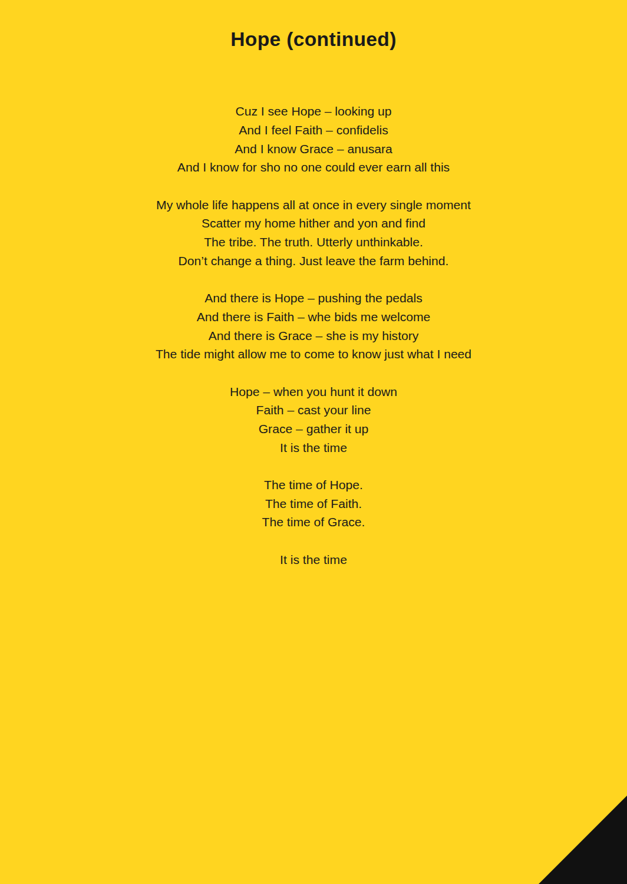Hope (continued)
Cuz I see Hope – looking up
And I feel Faith – confidelis
And I know Grace – anusara
And I know for sho no one could ever earn all this
My whole life happens all at once in every single moment
Scatter my home hither and yon and find
The tribe. The truth. Utterly unthinkable.
Don’t change a thing. Just leave the farm behind.
And there is Hope – pushing the pedals
And there is Faith – whe bids me welcome
And there is Grace – she is my history
The tide might allow me to come to know just what I need
Hope – when you hunt it down
Faith – cast your line
Grace – gather it up
It is the time
The time of Hope.
The time of Faith.
The time of Grace.
It is the time